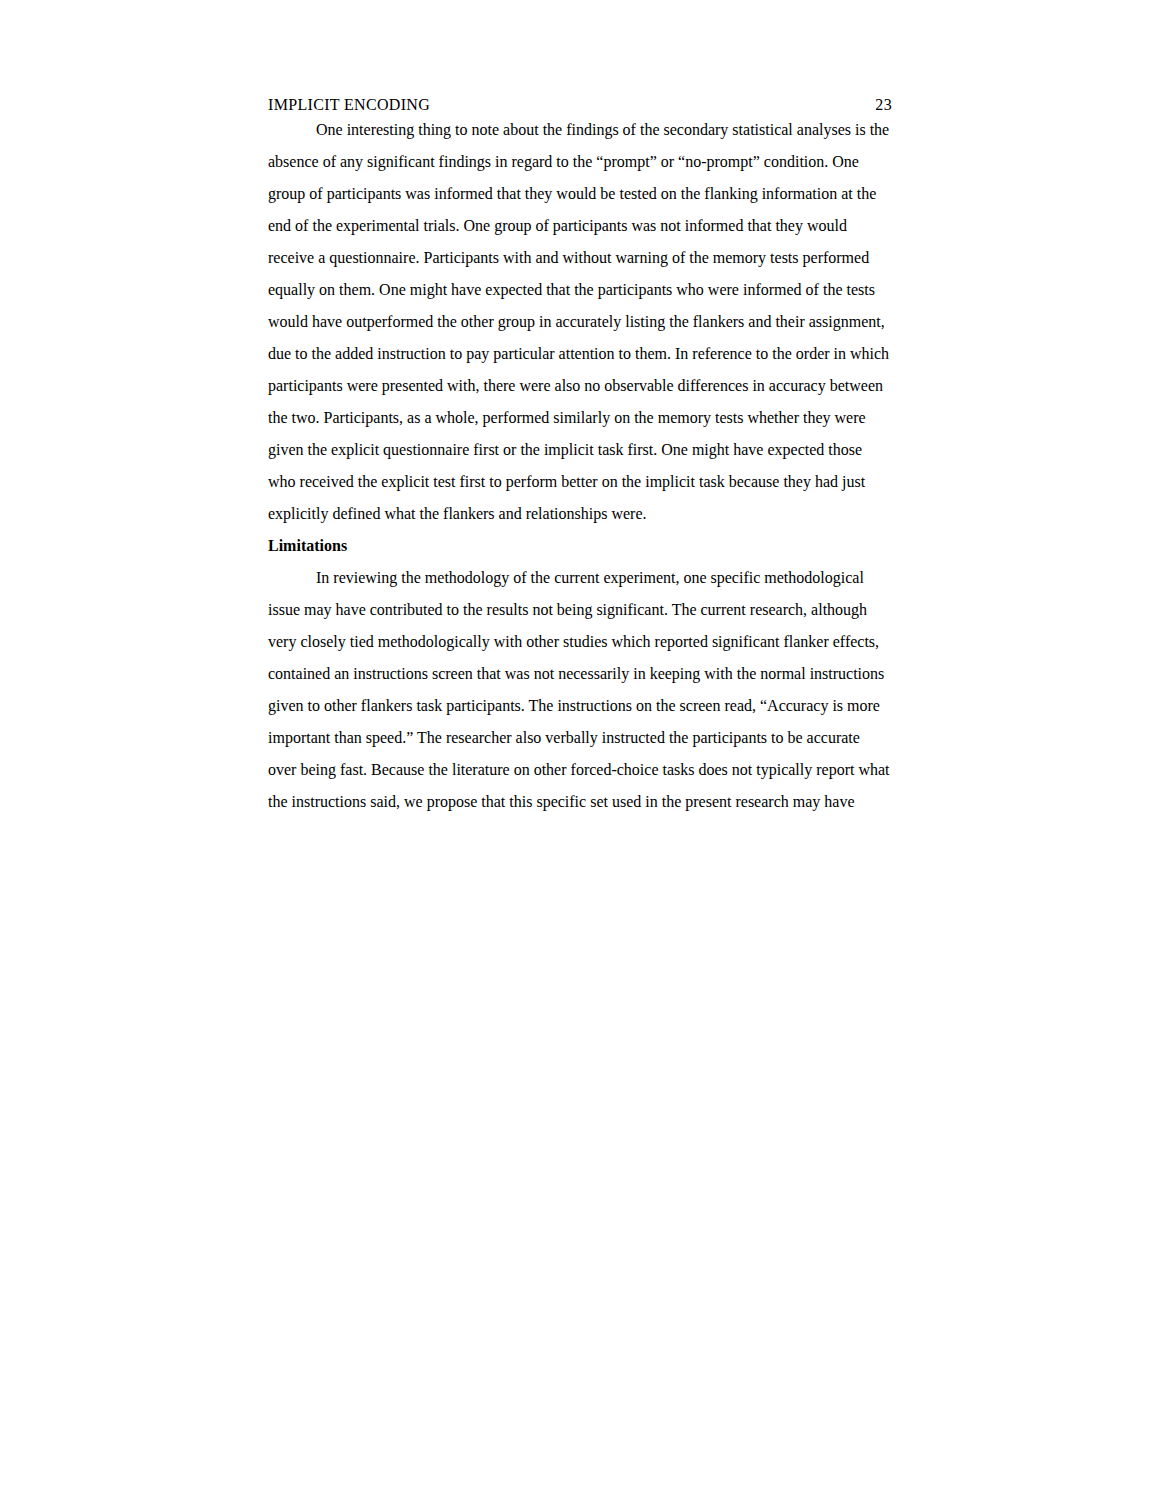Implicit Encoding 23
One interesting thing to note about the findings of the secondary statistical analyses is the absence of any significant findings in regard to the “prompt” or “no-prompt” condition. One group of participants was informed that they would be tested on the flanking information at the end of the experimental trials. One group of participants was not informed that they would receive a questionnaire. Participants with and without warning of the memory tests performed equally on them. One might have expected that the participants who were informed of the tests would have outperformed the other group in accurately listing the flankers and their assignment, due to the added instruction to pay particular attention to them. In reference to the order in which participants were presented with, there were also no observable differences in accuracy between the two. Participants, as a whole, performed similarly on the memory tests whether they were given the explicit questionnaire first or the implicit task first. One might have expected those who received the explicit test first to perform better on the implicit task because they had just explicitly defined what the flankers and relationships were.
Limitations
In reviewing the methodology of the current experiment, one specific methodological issue may have contributed to the results not being significant. The current research, although very closely tied methodologically with other studies which reported significant flanker effects, contained an instructions screen that was not necessarily in keeping with the normal instructions given to other flankers task participants. The instructions on the screen read, “Accuracy is more important than speed.” The researcher also verbally instructed the participants to be accurate over being fast. Because the literature on other forced-choice tasks does not typically report what the instructions said, we propose that this specific set used in the present research may have